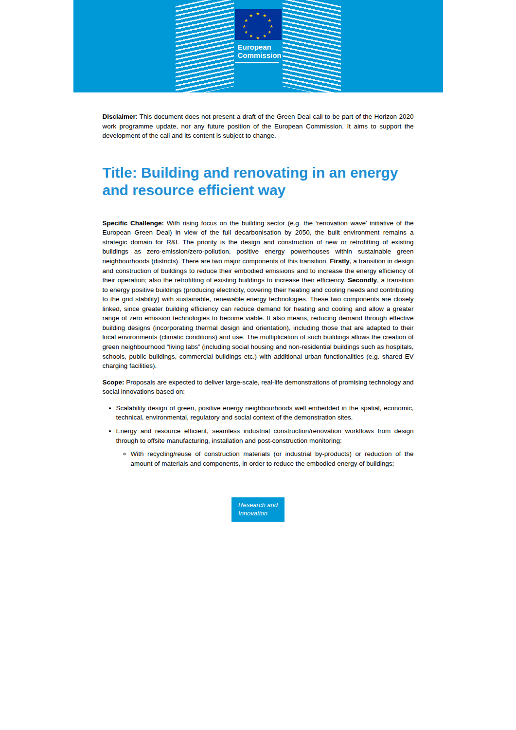★ ★ ★ ★ ★ ★ ★ ★ ★ ★ ★ ★
European
Commission
Disclaimer: This document does not present a draft of the Green Deal call to be part of the Horizon 2020 work programme update, nor any future position of the European Commission. It aims to support the development of the call and its content is subject to change.
Title: Building and renovating in an energy and resource efficient way
Specific Challenge: With rising focus on the building sector (e.g. the ‘renovation wave’ initiative of the European Green Deal) in view of the full decarbonisation by 2050, the built environment remains a strategic domain for R&I. The priority is the design and construction of new or retrofitting of existing buildings as zero-emission/zero-pollution, positive energy powerhouses within sustainable green neighbourhoods (districts). There are two major components of this transition. Firstly, a transition in design and construction of buildings to reduce their embodied emissions and to increase the energy efficiency of their operation; also the retrofitting of existing buildings to increase their efficiency. Secondly, a transition to energy positive buildings (producing electricity, covering their heating and cooling needs and contributing to the grid stability) with sustainable, renewable energy technologies. These two components are closely linked, since greater building efficiency can reduce demand for heating and cooling and allow a greater range of zero emission technologies to become viable. It also means, reducing demand through effective building designs (incorporating thermal design and orientation), including those that are adapted to their local environments (climatic conditions) and use. The multiplication of such buildings allows the creation of green neighbourhood “living labs” (including social housing and non-residential buildings such as hospitals, schools, public buildings, commercial buildings etc.) with additional urban functionalities (e.g. shared EV charging facilities).
Scope: Proposals are expected to deliver large-scale, real-life demonstrations of promising technology and social innovations based on:
Scalability design of green, positive energy neighbourhoods well embedded in the spatial, economic, technical, environmental, regulatory and social context of the demonstration sites.
Energy and resource efficient, seamless industrial construction/renovation workflows from design through to offsite manufacturing, installation and post-construction monitoring:
With recycling/reuse of construction materials (or industrial by-products) or reduction of the amount of materials and components, in order to reduce the embodied energy of buildings;
Research and
Innovation